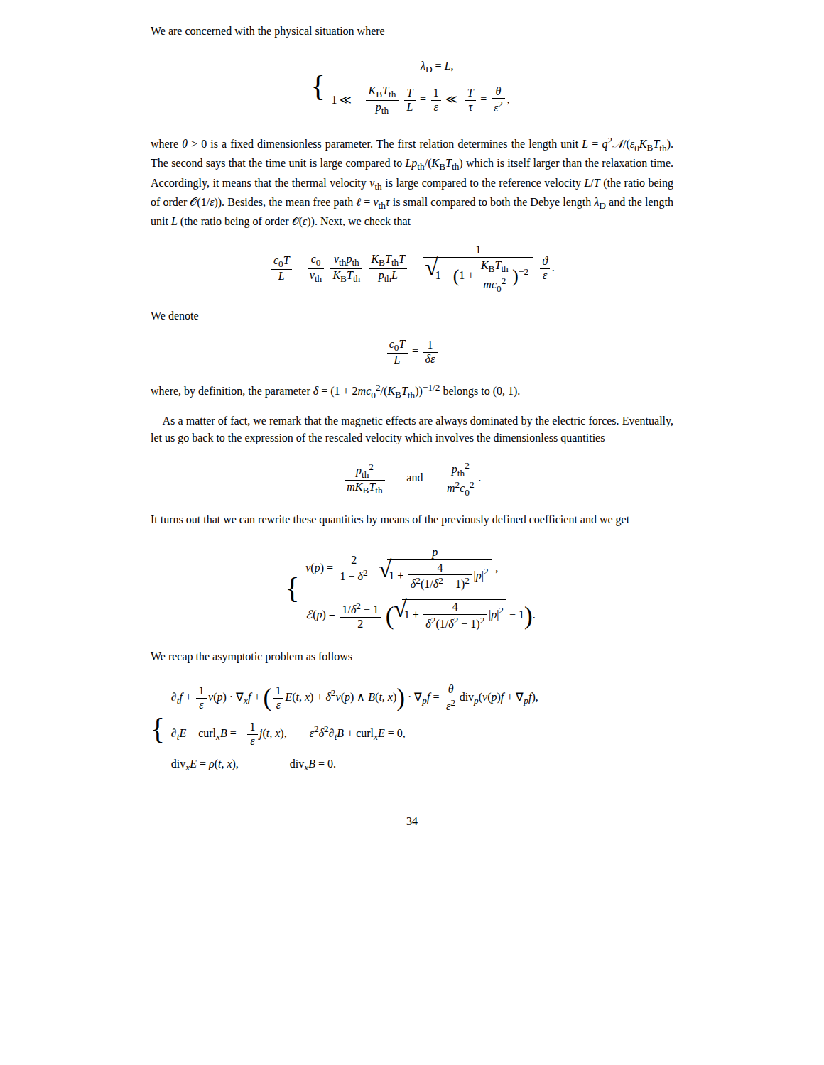We are concerned with the physical situation where
{
| | λ D = L , |
| 1 ≪ | / K B T th / / p th / / T / / L / = / 1 / / ε / ≪ / T / / τ / = / θ / / ε 2 / , |
where θ > 0 is a fixed dimensionless parameter. The first relation determines the length unit L = q2𝒩/(ε0KBTth). The second says that the time unit is large compared to Lpth/(KBTth) which is itself larger than the relaxation time. Accordingly, it means that the thermal velocity vth is large compared to the reference velocity L/T (the ratio being of order 𝒪(1/ε)). Besides, the mean free path ℓ = vthτ is small compared to both the Debye length λD and the length unit L (the ratio being of order 𝒪(ε)). Next, we check that
| c 0 T |
| L |
=
| c 0 |
| v th |
| v th p th |
| K B T th |
| K B T th T |
| p th L |
=
| 1 |
| 1 − ( 1 + / K B T th / / mc 0 2 / ) −2 |
| ϑ |
| ε |
.
We denote
| c 0 T |
| L |
=
| 1 |
| δε |
where, by definition, the parameter δ = (1 + 2mc02/(KBTth))−1/2 belongs to (0, 1).
As a matter of fact, we remark that the magnetic effects are always dominated by the electric forces. Eventually, let us go back to the expression of the rescaled velocity which involves the dimensionless quantities
| p th 2 |
| mK B T th |
and
| p th 2 |
| m 2 c 0 2 |
.
It turns out that we can rewrite these quantities by means of the previously defined coefficient and we get
{
| v ( p ) = / 2 / / 1 − δ 2 / / p / / 1 + / 4 / / δ 2 (1/ δ 2 − 1) 2 / / p / 2 / , |
| ℰ ( p ) = / 1/ δ 2 − 1 / / 2 / ( 1 + / 4 / / δ 2 (1/ δ 2 − 1) 2 / / p / 2 − 1 ) . |
We recap the asymptotic problem as follows
{
| ∂ t f + / 1 / / ε / v ( p ) · ∇ x f + ( / 1 / / ε / E ( t , x ) + δ 2 v ( p ) ∧ B ( t , x ) ) · ∇ p f = / θ / / ε 2 / div p ( v ( p ) f + ∇ p f ), |
| ∂ t E − curl x B = − / 1 / / ε / j ( t , x ), ε 2 δ 2 ∂ t B + curl x E = 0, |
| div x E = ρ ( t , x ), div x B = 0. |
34